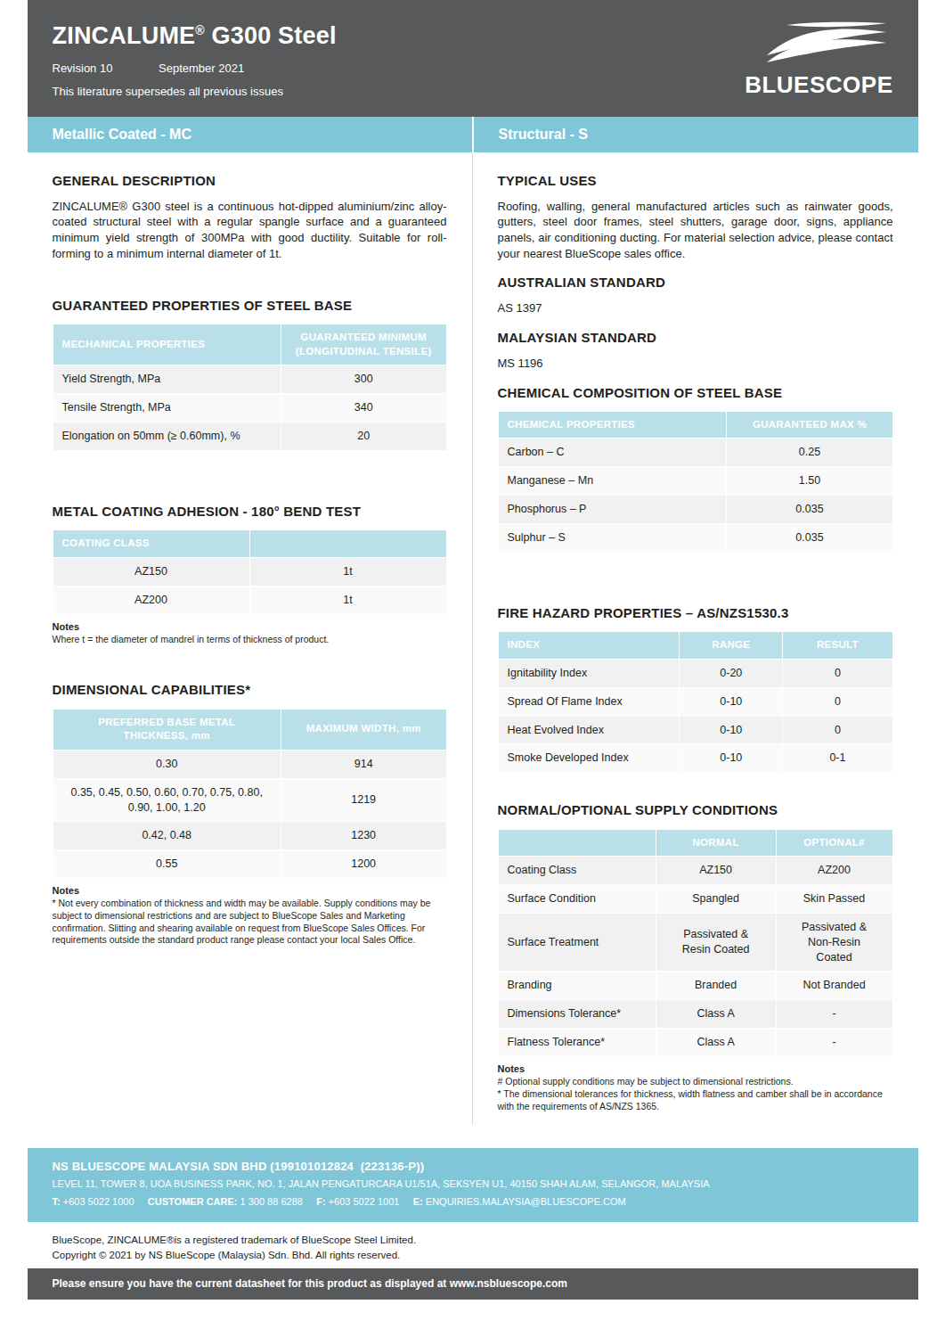ZINCALUME® G300 Steel
Revision 10 September 2021
This literature supersedes all previous issues
BLUESCOPE
Metallic Coated - MC
Structural - S
GENERAL DESCRIPTION
ZINCALUME® G300 steel is a continuous hot-dipped aluminium/zinc alloy-coated structural steel with a regular spangle surface and a guaranteed minimum yield strength of 300MPa with good ductility. Suitable for roll-forming to a minimum internal diameter of 1t.
GUARANTEED PROPERTIES OF STEEL BASE
| MECHANICAL PROPERTIES | GUARANTEED MINIMUM (LONGITUDINAL TENSILE) |
| --- | --- |
| Yield Strength, MPa | 300 |
| Tensile Strength, MPa | 340 |
| Elongation on 50mm (≥ 0.60mm), % | 20 |
METAL COATING ADHESION - 180° BEND TEST
| COATING CLASS | |
| --- | --- |
| AZ150 | 1t |
| AZ200 | 1t |
Notes Where t = the diameter of mandrel in terms of thickness of product.
DIMENSIONAL CAPABILITIES*
| PREFERRED BASE METAL THICKNESS, mm | MAXIMUM WIDTH, mm |
| --- | --- |
| 0.30 | 914 |
| 0.35, 0.45, 0.50, 0.60, 0.70, 0.75, 0.80, 0.90, 1.00, 1.20 | 1219 |
| 0.42, 0.48 | 1230 |
| 0.55 | 1200 |
Notes * Not every combination of thickness and width may be available. Supply conditions may be subject to dimensional restrictions and are subject to BlueScope Sales and Marketing confirmation. Slitting and shearing available on request from BlueScope Sales Offices. For requirements outside the standard product range please contact your local Sales Office.
TYPICAL USES
Roofing, walling, general manufactured articles such as rainwater goods, gutters, steel door frames, steel shutters, garage door, signs, appliance panels, air conditioning ducting. For material selection advice, please contact your nearest BlueScope sales office.
AUSTRALIAN STANDARD
AS 1397
MALAYSIAN STANDARD
MS 1196
CHEMICAL COMPOSITION OF STEEL BASE
| CHEMICAL PROPERTIES | GUARANTEED MAX % |
| --- | --- |
| Carbon – C | 0.25 |
| Manganese – Mn | 1.50 |
| Phosphorus – P | 0.035 |
| Sulphur – S | 0.035 |
FIRE HAZARD PROPERTIES – AS/NZS1530.3
| INDEX | RANGE | RESULT |
| --- | --- | --- |
| Ignitability Index | 0-20 | 0 |
| Spread Of Flame Index | 0-10 | 0 |
| Heat Evolved Index | 0-10 | 0 |
| Smoke Developed Index | 0-10 | 0-1 |
NORMAL/OPTIONAL SUPPLY CONDITIONS
| | NORMAL | OPTIONAL# |
| --- | --- | --- |
| Coating Class | AZ150 | AZ200 |
| Surface Condition | Spangled | Skin Passed |
| Surface Treatment | Passivated & Resin Coated | Passivated & Non-Resin Coated |
| Branding | Branded | Not Branded |
| Dimensions Tolerance* | Class A | - |
| Flatness Tolerance* | Class A | - |
Notes # Optional supply conditions may be subject to dimensional restrictions.
* The dimensional tolerances for thickness, width flatness and camber shall be in accordance with the requirements of AS/NZS 1365.
NS BLUESCOPE MALAYSIA SDN BHD (199101012824 (223136-P))
LEVEL 11, TOWER 8, UOA BUSINESS PARK, NO. 1, JALAN PENGATURCARA U1/51A, SEKSYEN U1, 40150 SHAH ALAM, SELANGOR, MALAYSIA
T: +603 5022 1000 CUSTOMER CARE: 1 300 88 6288 F: +603 5022 1001 E: ENQUIRIES.MALAYSIA@BLUESCOPE.COM
BlueScope, ZINCALUME®is a registered trademark of BlueScope Steel Limited.
Copyright © 2021 by NS BlueScope (Malaysia) Sdn. Bhd. All rights reserved.
Please ensure you have the current datasheet for this product as displayed at www.nsbluescope.com